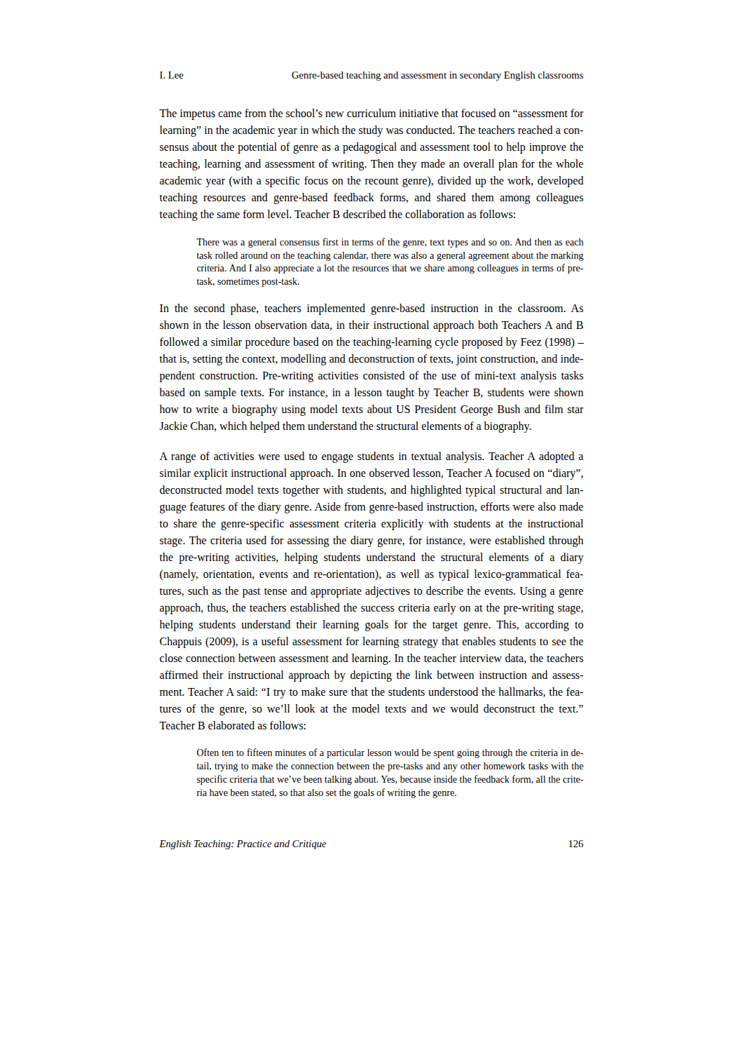I. Lee Genre-based teaching and assessment in secondary English classrooms
The impetus came from the school’s new curriculum initiative that focused on “assessment for learning” in the academic year in which the study was conducted. The teachers reached a consensus about the potential of genre as a pedagogical and assessment tool to help improve the teaching, learning and assessment of writing. Then they made an overall plan for the whole academic year (with a specific focus on the recount genre), divided up the work, developed teaching resources and genre-based feedback forms, and shared them among colleagues teaching the same form level. Teacher B described the collaboration as follows:
There was a general consensus first in terms of the genre, text types and so on. And then as each task rolled around on the teaching calendar, there was also a general agreement about the marking criteria. And I also appreciate a lot the resources that we share among colleagues in terms of pre-task, sometimes post-task.
In the second phase, teachers implemented genre-based instruction in the classroom. As shown in the lesson observation data, in their instructional approach both Teachers A and B followed a similar procedure based on the teaching-learning cycle proposed by Feez (1998) – that is, setting the context, modelling and deconstruction of texts, joint construction, and independent construction. Pre-writing activities consisted of the use of mini-text analysis tasks based on sample texts. For instance, in a lesson taught by Teacher B, students were shown how to write a biography using model texts about US President George Bush and film star Jackie Chan, which helped them understand the structural elements of a biography.
A range of activities were used to engage students in textual analysis. Teacher A adopted a similar explicit instructional approach. In one observed lesson, Teacher A focused on “diary”, deconstructed model texts together with students, and highlighted typical structural and language features of the diary genre. Aside from genre-based instruction, efforts were also made to share the genre-specific assessment criteria explicitly with students at the instructional stage. The criteria used for assessing the diary genre, for instance, were established through the pre-writing activities, helping students understand the structural elements of a diary (namely, orientation, events and re-orientation), as well as typical lexico-grammatical features, such as the past tense and appropriate adjectives to describe the events. Using a genre approach, thus, the teachers established the success criteria early on at the pre-writing stage, helping students understand their learning goals for the target genre. This, according to Chappuis (2009), is a useful assessment for learning strategy that enables students to see the close connection between assessment and learning. In the teacher interview data, the teachers affirmed their instructional approach by depicting the link between instruction and assessment. Teacher A said: “I try to make sure that the students understood the hallmarks, the features of the genre, so we’ll look at the model texts and we would deconstruct the text.” Teacher B elaborated as follows:
Often ten to fifteen minutes of a particular lesson would be spent going through the criteria in detail, trying to make the connection between the pre-tasks and any other homework tasks with the specific criteria that we’ve been talking about. Yes, because inside the feedback form, all the criteria have been stated, so that also set the goals of writing the genre.
English Teaching: Practice and Critique 126